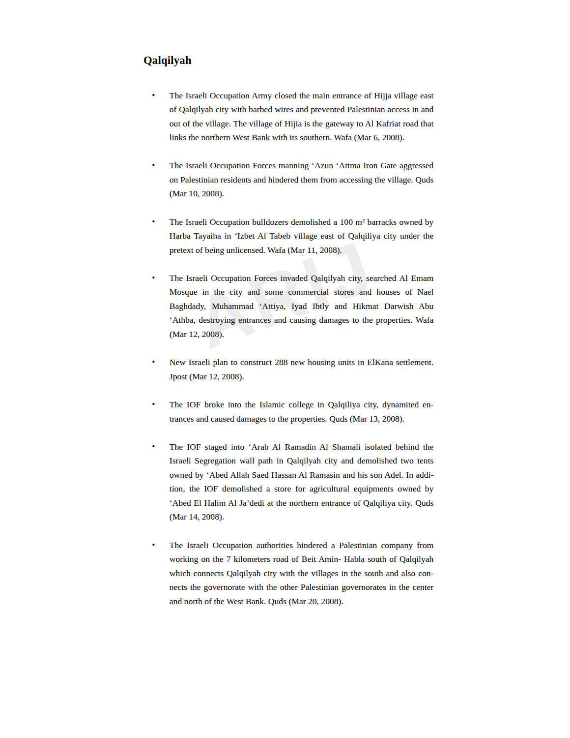ARIJ
Qalqilyah
The Israeli Occupation Army closed the main entrance of Hijja village east of Qalqilyah city with barbed wires and prevented Palestinian access in and out of the village. The village of Hijia is the gateway to Al Kafriat road that links the northern West Bank with its southern. Wafa (Mar 6, 2008).
The Israeli Occupation Forces manning ‘Azun ‘Attma Iron Gate aggressed on Palestinian residents and hindered them from accessing the village. Quds (Mar 10, 2008).
The Israeli Occupation bulldozers demolished a 100 m² barracks owned by Harba Tayaiha in ‘Izbet Al Tabeb village east of Qalqiliya city under the pretext of being unlicensed. Wafa (Mar 11, 2008).
The Israeli Occupation Forces invaded Qalqilyah city, searched Al Emam Mosque in the city and some commercial stores and houses of Nael Baghdady, Muhammad ‘Attiya, Iyad Ibtly and Hikmat Darwish Abu ‘Athba, destroying entrances and causing damages to the properties. Wafa (Mar 12, 2008).
New Israeli plan to construct 288 new housing units in ElKana settlement. Jpost (Mar 12, 2008).
The IOF broke into the Islamic college in Qalqiliya city, dynamited entrances and caused damages to the properties. Quds (Mar 13, 2008).
The IOF staged into ‘Arab Al Ramadin Al Shamali isolated behind the Israeli Segregation wall path in Qalqilyah city and demolished two tents owned by ‘Abed Allah Saed Hassan Al Ramasin and his son Adel. In addition, the IOF demolished a store for agricultural equipments owned by ‘Abed El Halim Al Ja’dedi at the northern entrance of Qalqiliya city. Quds (Mar 14, 2008).
The Israeli Occupation authorities hindered a Palestinian company from working on the 7 kilometers road of Beit Amin- Habla south of Qalqilyah which connects Qalqilyah city with the villages in the south and also connects the governorate with the other Palestinian governorates in the center and north of the West Bank. Quds (Mar 20, 2008).